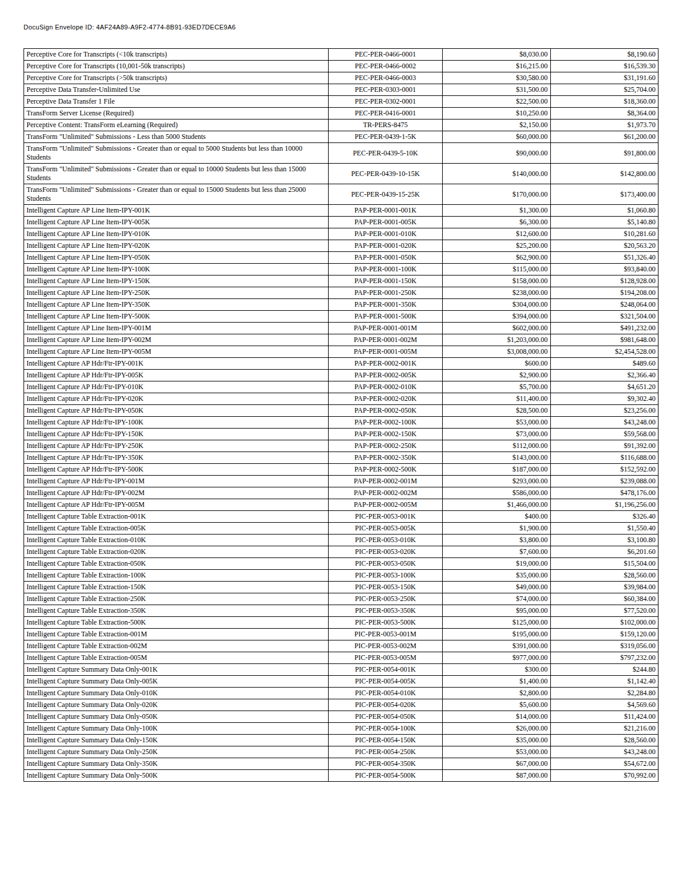DocuSign Envelope ID: 4AF24A89-A9F2-4774-8B91-93ED7DECE9A6
| Perceptive Core for Transcripts (<10k transcripts) | PEC-PER-0466-0001 | $8,030.00 | $8,190.60 |
| Perceptive Core for Transcripts (10,001-50k transcripts) | PEC-PER-0466-0002 | $16,215.00 | $16,539.30 |
| Perceptive Core for Transcripts (>50k transcripts) | PEC-PER-0466-0003 | $30,580.00 | $31,191.60 |
| Perceptive Data Transfer-Unlimited Use | PEC-PER-0303-0001 | $31,500.00 | $25,704.00 |
| Perceptive Data Transfer 1 File | PEC-PER-0302-0001 | $22,500.00 | $18,360.00 |
| TransForm Server License (Required) | PEC-PER-0416-0001 | $10,250.00 | $8,364.00 |
| Perceptive Content: TransForm eLearning (Required) | TR-PERS-8475 | $2,150.00 | $1,973.70 |
| TransForm "Unlimited" Submissions - Less than 5000 Students | PEC-PER-0439-1-5K | $60,000.00 | $61,200.00 |
| TransForm "Unlimited" Submissions - Greater than or equal to 5000 Students but less than 10000 Students | PEC-PER-0439-5-10K | $90,000.00 | $91,800.00 |
| TransForm "Unlimited" Submissions - Greater than or equal to 10000 Students but less than 15000 Students | PEC-PER-0439-10-15K | $140,000.00 | $142,800.00 |
| TransForm "Unlimited" Submissions - Greater than or equal to 15000 Students but less than 25000 Students | PEC-PER-0439-15-25K | $170,000.00 | $173,400.00 |
| Intelligent Capture AP Line Item-IPY-001K | PAP-PER-0001-001K | $1,300.00 | $1,060.80 |
| Intelligent Capture AP Line Item-IPY-005K | PAP-PER-0001-005K | $6,300.00 | $5,140.80 |
| Intelligent Capture AP Line Item-IPY-010K | PAP-PER-0001-010K | $12,600.00 | $10,281.60 |
| Intelligent Capture AP Line Item-IPY-020K | PAP-PER-0001-020K | $25,200.00 | $20,563.20 |
| Intelligent Capture AP Line Item-IPY-050K | PAP-PER-0001-050K | $62,900.00 | $51,326.40 |
| Intelligent Capture AP Line Item-IPY-100K | PAP-PER-0001-100K | $115,000.00 | $93,840.00 |
| Intelligent Capture AP Line Item-IPY-150K | PAP-PER-0001-150K | $158,000.00 | $128,928.00 |
| Intelligent Capture AP Line Item-IPY-250K | PAP-PER-0001-250K | $238,000.00 | $194,208.00 |
| Intelligent Capture AP Line Item-IPY-350K | PAP-PER-0001-350K | $304,000.00 | $248,064.00 |
| Intelligent Capture AP Line Item-IPY-500K | PAP-PER-0001-500K | $394,000.00 | $321,504.00 |
| Intelligent Capture AP Line Item-IPY-001M | PAP-PER-0001-001M | $602,000.00 | $491,232.00 |
| Intelligent Capture AP Line Item-IPY-002M | PAP-PER-0001-002M | $1,203,000.00 | $981,648.00 |
| Intelligent Capture AP Line Item-IPY-005M | PAP-PER-0001-005M | $3,008,000.00 | $2,454,528.00 |
| Intelligent Capture AP Hdr/Ftr-IPY-001K | PAP-PER-0002-001K | $600.00 | $489.60 |
| Intelligent Capture AP Hdr/Ftr-IPY-005K | PAP-PER-0002-005K | $2,900.00 | $2,366.40 |
| Intelligent Capture AP Hdr/Ftr-IPY-010K | PAP-PER-0002-010K | $5,700.00 | $4,651.20 |
| Intelligent Capture AP Hdr/Ftr-IPY-020K | PAP-PER-0002-020K | $11,400.00 | $9,302.40 |
| Intelligent Capture AP Hdr/Ftr-IPY-050K | PAP-PER-0002-050K | $28,500.00 | $23,256.00 |
| Intelligent Capture AP Hdr/Ftr-IPY-100K | PAP-PER-0002-100K | $53,000.00 | $43,248.00 |
| Intelligent Capture AP Hdr/Ftr-IPY-150K | PAP-PER-0002-150K | $73,000.00 | $59,568.00 |
| Intelligent Capture AP Hdr/Ftr-IPY-250K | PAP-PER-0002-250K | $112,000.00 | $91,392.00 |
| Intelligent Capture AP Hdr/Ftr-IPY-350K | PAP-PER-0002-350K | $143,000.00 | $116,688.00 |
| Intelligent Capture AP Hdr/Ftr-IPY-500K | PAP-PER-0002-500K | $187,000.00 | $152,592.00 |
| Intelligent Capture AP Hdr/Ftr-IPY-001M | PAP-PER-0002-001M | $293,000.00 | $239,088.00 |
| Intelligent Capture AP Hdr/Ftr-IPY-002M | PAP-PER-0002-002M | $586,000.00 | $478,176.00 |
| Intelligent Capture AP Hdr/Ftr-IPY-005M | PAP-PER-0002-005M | $1,466,000.00 | $1,196,256.00 |
| Intelligent Capture Table Extraction-001K | PIC-PER-0053-001K | $400.00 | $326.40 |
| Intelligent Capture Table Extraction-005K | PIC-PER-0053-005K | $1,900.00 | $1,550.40 |
| Intelligent Capture Table Extraction-010K | PIC-PER-0053-010K | $3,800.00 | $3,100.80 |
| Intelligent Capture Table Extraction-020K | PIC-PER-0053-020K | $7,600.00 | $6,201.60 |
| Intelligent Capture Table Extraction-050K | PIC-PER-0053-050K | $19,000.00 | $15,504.00 |
| Intelligent Capture Table Extraction-100K | PIC-PER-0053-100K | $35,000.00 | $28,560.00 |
| Intelligent Capture Table Extraction-150K | PIC-PER-0053-150K | $49,000.00 | $39,984.00 |
| Intelligent Capture Table Extraction-250K | PIC-PER-0053-250K | $74,000.00 | $60,384.00 |
| Intelligent Capture Table Extraction-350K | PIC-PER-0053-350K | $95,000.00 | $77,520.00 |
| Intelligent Capture Table Extraction-500K | PIC-PER-0053-500K | $125,000.00 | $102,000.00 |
| Intelligent Capture Table Extraction-001M | PIC-PER-0053-001M | $195,000.00 | $159,120.00 |
| Intelligent Capture Table Extraction-002M | PIC-PER-0053-002M | $391,000.00 | $319,056.00 |
| Intelligent Capture Table Extraction-005M | PIC-PER-0053-005M | $977,000.00 | $797,232.00 |
| Intelligent Capture Summary Data Only-001K | PIC-PER-0054-001K | $300.00 | $244.80 |
| Intelligent Capture Summary Data Only-005K | PIC-PER-0054-005K | $1,400.00 | $1,142.40 |
| Intelligent Capture Summary Data Only-010K | PIC-PER-0054-010K | $2,800.00 | $2,284.80 |
| Intelligent Capture Summary Data Only-020K | PIC-PER-0054-020K | $5,600.00 | $4,569.60 |
| Intelligent Capture Summary Data Only-050K | PIC-PER-0054-050K | $14,000.00 | $11,424.00 |
| Intelligent Capture Summary Data Only-100K | PIC-PER-0054-100K | $26,000.00 | $21,216.00 |
| Intelligent Capture Summary Data Only-150K | PIC-PER-0054-150K | $35,000.00 | $28,560.00 |
| Intelligent Capture Summary Data Only-250K | PIC-PER-0054-250K | $53,000.00 | $43,248.00 |
| Intelligent Capture Summary Data Only-350K | PIC-PER-0054-350K | $67,000.00 | $54,672.00 |
| Intelligent Capture Summary Data Only-500K | PIC-PER-0054-500K | $87,000.00 | $70,992.00 |